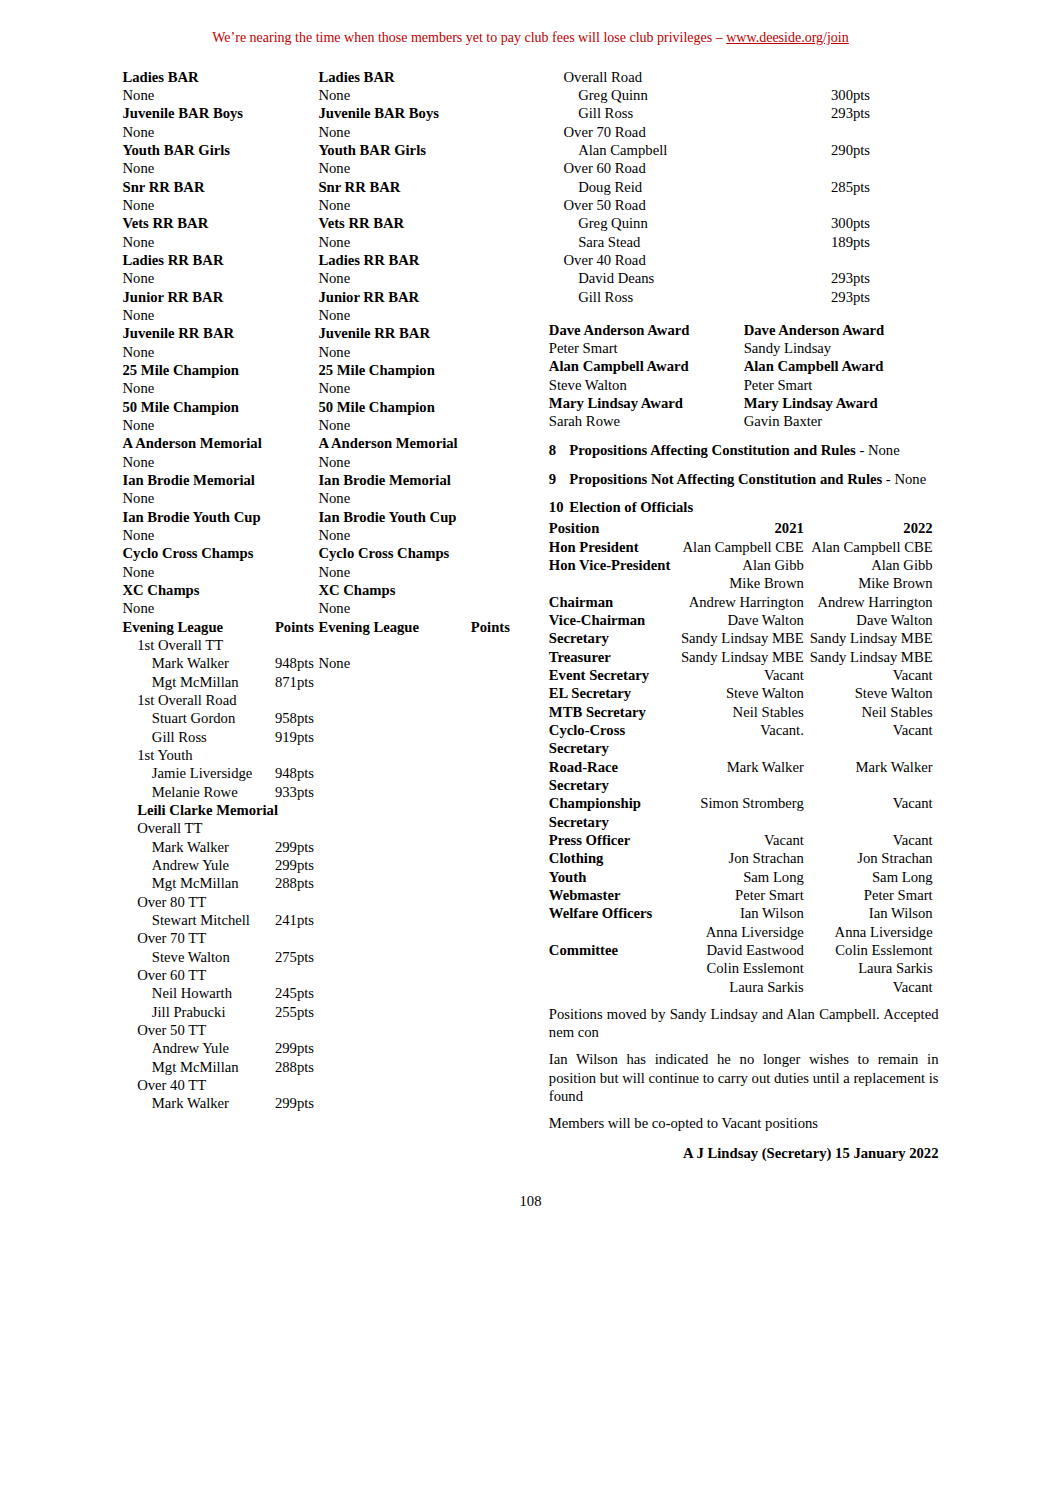We’re nearing the time when those members yet to pay club fees will lose club privileges – www.deeside.org/join
| Ladies BAR | | Ladies BAR | |
| None | | None | |
| Juvenile BAR Boys | | Juvenile BAR Boys | |
| None | | None | |
| Youth BAR Girls | | Youth BAR Girls | |
| None | | None | |
| Snr RR BAR | | Snr RR BAR | |
| None | | None | |
| Vets RR BAR | | Vets RR BAR | |
| None | | None | |
| Ladies RR BAR | | Ladies RR BAR | |
| None | | None | |
| Junior RR BAR | | Junior RR BAR | |
| None | | None | |
| Juvenile RR BAR | | Juvenile RR BAR | |
| None | | None | |
| 25 Mile Champion | | 25 Mile Champion | |
| None | | None | |
| 50 Mile Champion | | 50 Mile Champion | |
| None | | None | |
| A Anderson Memorial | | A Anderson Memorial | |
| None | | None | |
| Ian Brodie Memorial | | Ian Brodie Memorial | |
| None | | None | |
| Ian Brodie Youth Cup | | Ian Brodie Youth Cup | |
| None | | None | |
| Cyclo Cross Champs | | Cyclo Cross Champs | |
| None | | None | |
| XC Champs | | XC Champs | |
| None | | None | |
| Evening League | Points | Evening League | Points |
| 1st Overall TT | | | |
| Mark Walker | 948pts | None | |
| Mgt McMillan | 871pts | | |
| 1st Overall Road | | | |
| Stuart Gordon | 958pts | | |
| Gill Ross | 919pts | | |
| 1st Youth | | | |
| Jamie Liversidge | 948pts | | |
| Melanie Rowe | 933pts | | |
| Leili Clarke Memorial | | |
| Overall TT | | | |
| Mark Walker | 299pts | | |
| Andrew Yule | 299pts | | |
| Mgt McMillan | 288pts | | |
| Over 80 TT | | | |
| Stewart Mitchell | 241pts | | |
| Over 70 TT | | | |
| Steve Walton | 275pts | | |
| Over 60 TT | | | |
| Neil Howarth | 245pts | | |
| Jill Prabucki | 255pts | | |
| Over 50 TT | | | |
| Andrew Yule | 299pts | | |
| Mgt McMillan | 288pts | | |
| Over 40 TT | | | |
| Mark Walker | 299pts | | |
| Overall Road | |
| Greg Quinn | 300pts |
| Gill Ross | 293pts |
| Over 70 Road | |
| Alan Campbell | 290pts |
| Over 60 Road | |
| Doug Reid | 285pts |
| Over 50 Road | |
| Greg Quinn | 300pts |
| Sara Stead | 189pts |
| Over 40 Road | |
| David Deans | 293pts |
| Gill Ross | 293pts |
| Dave Anderson Award | Dave Anderson Award |
| Peter Smart | Sandy Lindsay |
| Alan Campbell Award | Alan Campbell Award |
| Steve Walton | Peter Smart |
| Mary Lindsay Award | Mary Lindsay Award |
| Sarah Rowe | Gavin Baxter |
8 Propositions Affecting Constitution and Rules - None
9 Propositions Not Affecting Constitution and Rules - None
10 Election of Officials
| Position | 2021 | 2022 |
| Hon President | Alan Campbell CBE | Alan Campbell CBE |
| Hon Vice-President | Alan Gibb | Alan Gibb |
| | Mike Brown | Mike Brown |
| Chairman | Andrew Harrington | Andrew Harrington |
| Vice-Chairman | Dave Walton | Dave Walton |
| Secretary | Sandy Lindsay MBE | Sandy Lindsay MBE |
| Treasurer | Sandy Lindsay MBE | Sandy Lindsay MBE |
| Event Secretary | Vacant | Vacant |
| EL Secretary | Steve Walton | Steve Walton |
| MTB Secretary | Neil Stables | Neil Stables |
| Cyclo-Cross Secretary | Vacant. | Vacant |
| Road-Race Secretary | Mark Walker | Mark Walker |
| Championship Secretary | Simon Stromberg | Vacant |
| Press Officer | Vacant | Vacant |
| Clothing | Jon Strachan | Jon Strachan |
| Youth | Sam Long | Sam Long |
| Webmaster | Peter Smart | Peter Smart |
| Welfare Officers | Ian Wilson | Ian Wilson |
| | Anna Liversidge | Anna Liversidge |
| Committee | David Eastwood | Colin Esslemont |
| | Colin Esslemont | Laura Sarkis |
| | Laura Sarkis | Vacant |
Positions moved by Sandy Lindsay and Alan Campbell. Accepted nem con
Ian Wilson has indicated he no longer wishes to remain in position but will continue to carry out duties until a replacement is found
Members will be co-opted to Vacant positions
A J Lindsay (Secretary) 15 January 2022
108